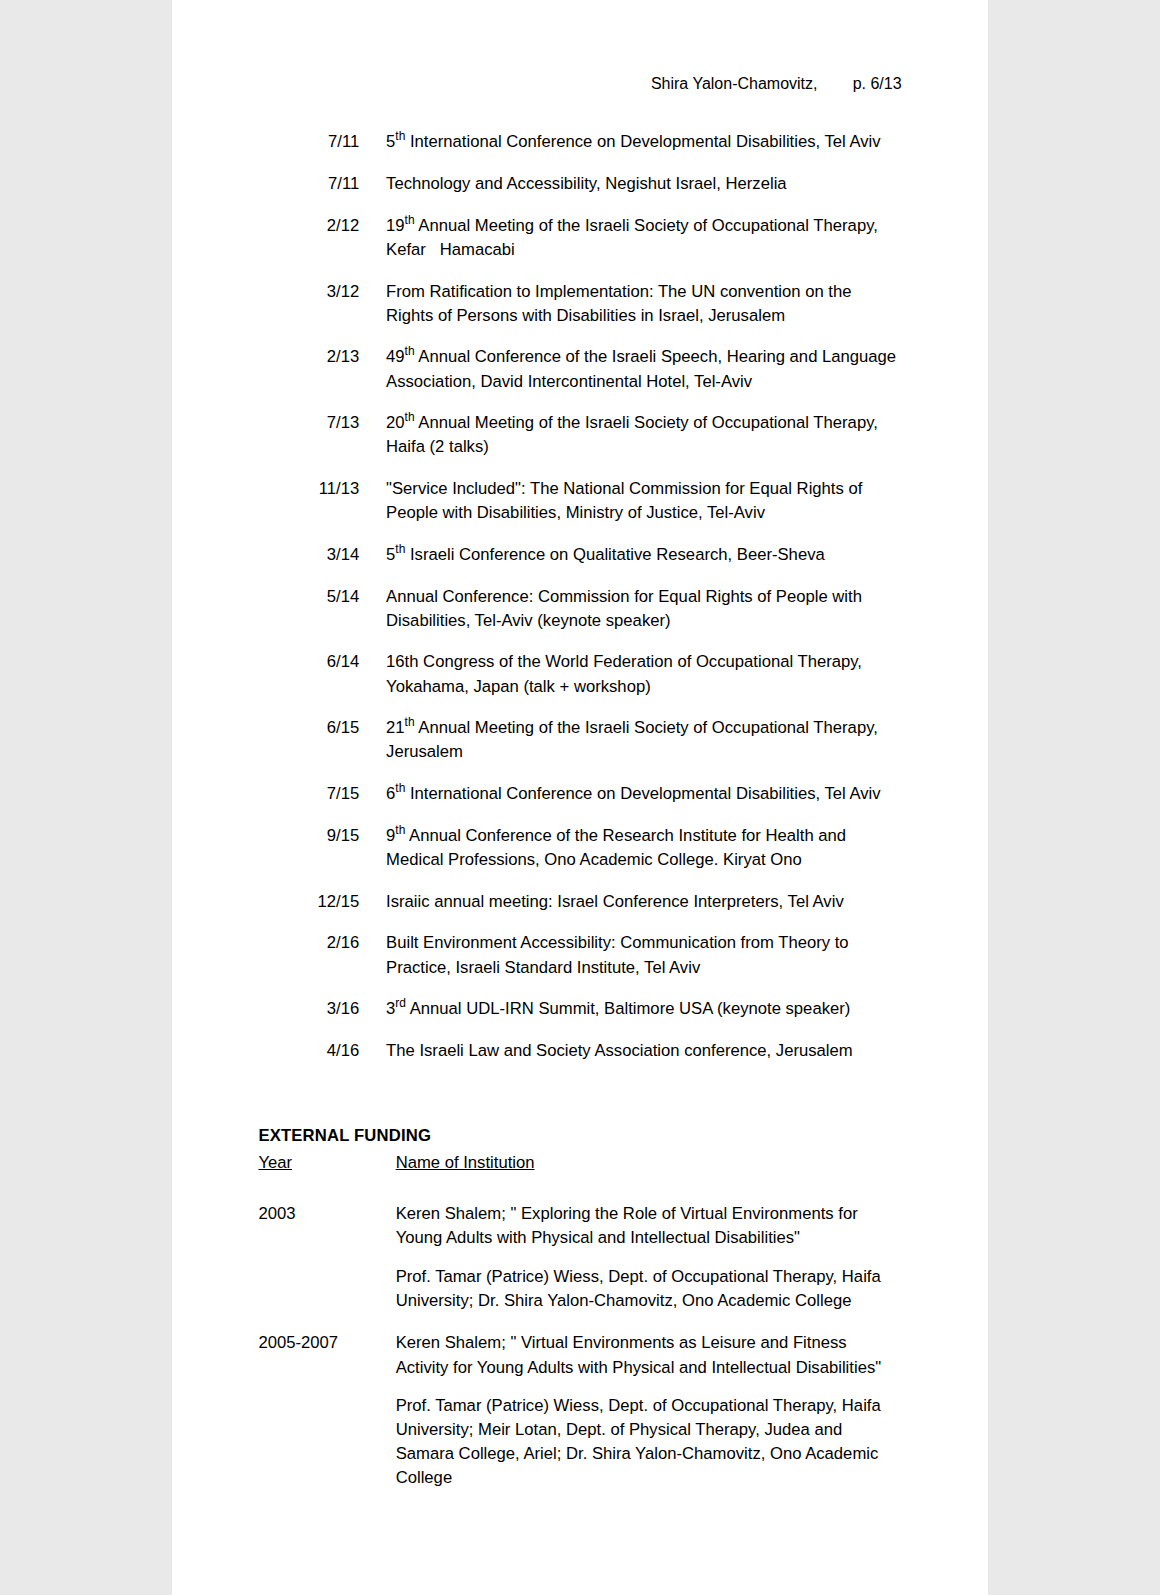Shira Yalon-Chamovitz, p. 6/13
| 7/11 | 5 th International Conference on Developmental Disabilities, Tel Aviv |
| 7/11 | Technology and Accessibility, Negishut Israel, Herzelia |
| 2/12 | 19 th Annual Meeting of the Israeli Society of Occupational Therapy, Kefar Hamacabi |
| 3/12 | From Ratification to Implementation: The UN convention on the Rights of Persons with Disabilities in Israel, Jerusalem |
| 2/13 | 49 th Annual Conference of the Israeli Speech, Hearing and Language Association, David Intercontinental Hotel, Tel-Aviv |
| 7/13 | 20 th Annual Meeting of the Israeli Society of Occupational Therapy, Haifa (2 talks) |
| 11/13 | "Service Included": The National Commission for Equal Rights of People with Disabilities, Ministry of Justice, Tel-Aviv |
| 3/14 | 5 th Israeli Conference on Qualitative Research, Beer-Sheva |
| 5/14 | Annual Conference: Commission for Equal Rights of People with Disabilities, Tel-Aviv (keynote speaker) |
| 6/14 | 16th Congress of the World Federation of Occupational Therapy, Yokahama, Japan (talk + workshop) |
| 6/15 | 21 th Annual Meeting of the Israeli Society of Occupational Therapy, Jerusalem |
| 7/15 | 6 th International Conference on Developmental Disabilities, Tel Aviv |
| 9/15 | 9 th Annual Conference of the Research Institute for Health and Medical Professions, Ono Academic College. Kiryat Ono |
| 12/15 | Israiic annual meeting: Israel Conference Interpreters, Tel Aviv |
| 2/16 | Built Environment Accessibility: Communication from Theory to Practice, Israeli Standard Institute, Tel Aviv |
| 3/16 | 3 rd Annual UDL-IRN Summit, Baltimore USA (keynote speaker) |
| 4/16 | The Israeli Law and Society Association conference, Jerusalem |
EXTERNAL FUNDING
| Year | Name of Institution |
| 2003 | Keren Shalem; " Exploring the Role of Virtual Environments for Young Adults with Physical and Intellectual Disabilities" Prof. Tamar (Patrice) Wiess, Dept. of Occupational Therapy, Haifa University; Dr. Shira Yalon-Chamovitz, Ono Academic College |
| 2005-2007 | Keren Shalem; " Virtual Environments as Leisure and Fitness Activity for Young Adults with Physical and Intellectual Disabilities" Prof. Tamar (Patrice) Wiess, Dept. of Occupational Therapy, Haifa University; Meir Lotan, Dept. of Physical Therapy, Judea and Samara College, Ariel; Dr. Shira Yalon-Chamovitz, Ono Academic College |